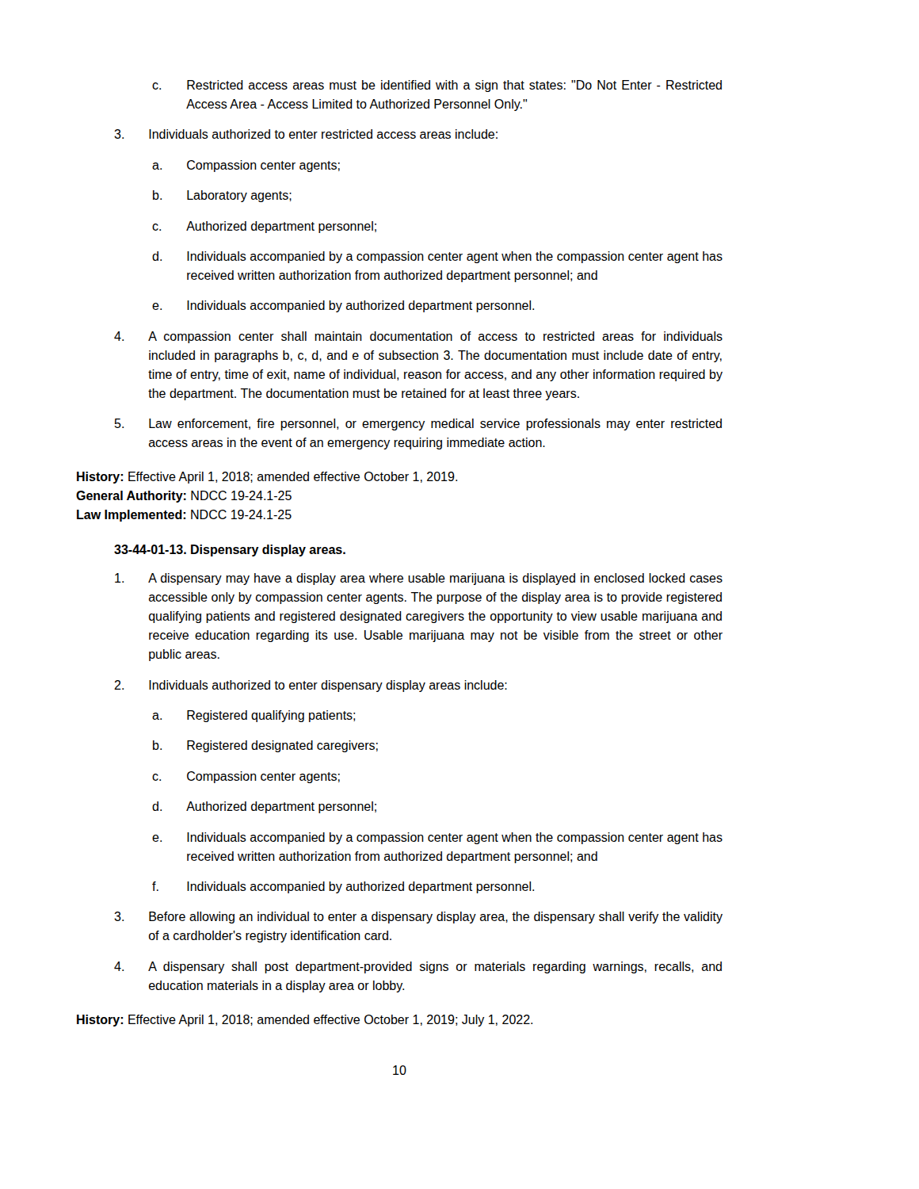c. Restricted access areas must be identified with a sign that states: "Do Not Enter - Restricted Access Area - Access Limited to Authorized Personnel Only."
3. Individuals authorized to enter restricted access areas include:
a. Compassion center agents;
b. Laboratory agents;
c. Authorized department personnel;
d. Individuals accompanied by a compassion center agent when the compassion center agent has received written authorization from authorized department personnel; and
e. Individuals accompanied by authorized department personnel.
4. A compassion center shall maintain documentation of access to restricted areas for individuals included in paragraphs b, c, d, and e of subsection 3. The documentation must include date of entry, time of entry, time of exit, name of individual, reason for access, and any other information required by the department. The documentation must be retained for at least three years.
5. Law enforcement, fire personnel, or emergency medical service professionals may enter restricted access areas in the event of an emergency requiring immediate action.
History: Effective April 1, 2018; amended effective October 1, 2019.
General Authority: NDCC 19-24.1-25
Law Implemented: NDCC 19-24.1-25
33-44-01-13. Dispensary display areas.
1. A dispensary may have a display area where usable marijuana is displayed in enclosed locked cases accessible only by compassion center agents. The purpose of the display area is to provide registered qualifying patients and registered designated caregivers the opportunity to view usable marijuana and receive education regarding its use. Usable marijuana may not be visible from the street or other public areas.
2. Individuals authorized to enter dispensary display areas include:
a. Registered qualifying patients;
b. Registered designated caregivers;
c. Compassion center agents;
d. Authorized department personnel;
e. Individuals accompanied by a compassion center agent when the compassion center agent has received written authorization from authorized department personnel; and
f. Individuals accompanied by authorized department personnel.
3. Before allowing an individual to enter a dispensary display area, the dispensary shall verify the validity of a cardholder's registry identification card.
4. A dispensary shall post department-provided signs or materials regarding warnings, recalls, and education materials in a display area or lobby.
History: Effective April 1, 2018; amended effective October 1, 2019; July 1, 2022.
10